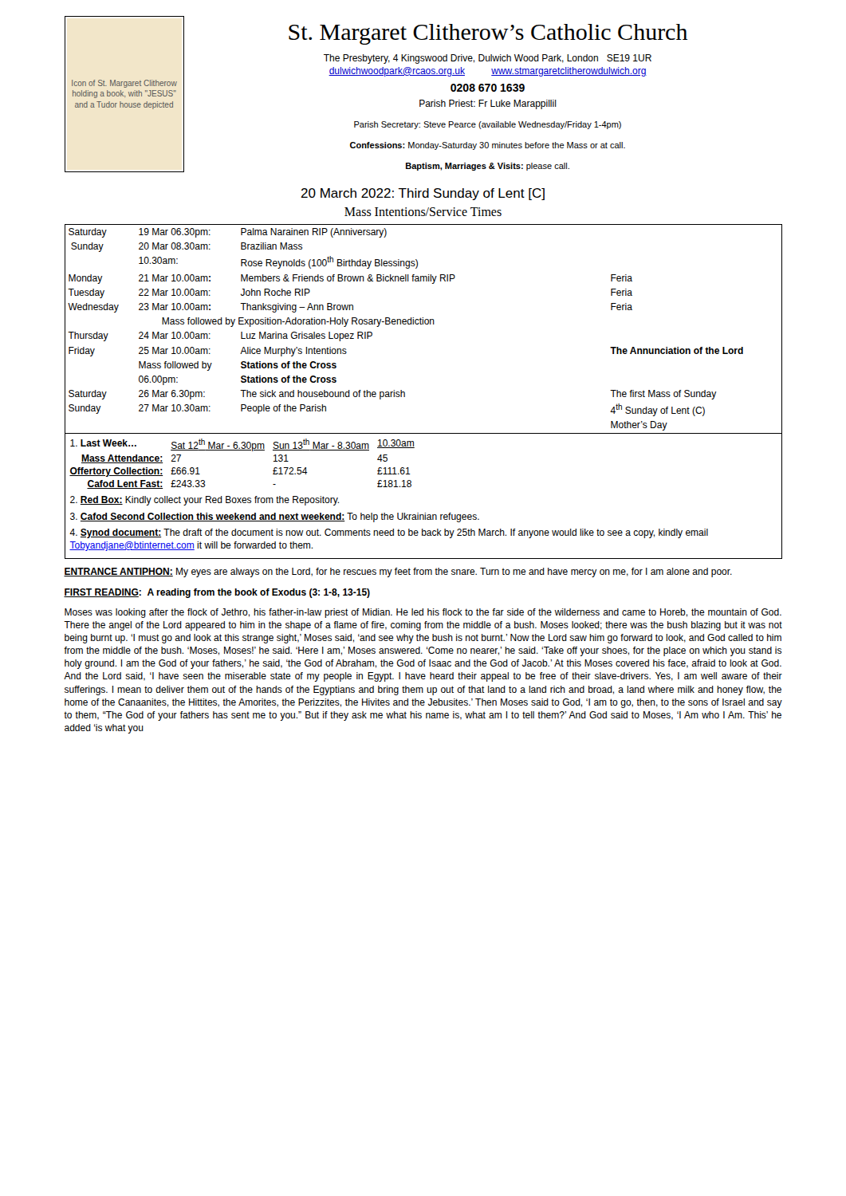Icon of St. Margaret Clitherow holding a book, with "JESUS" and a Tudor house depicted
St. Margaret Clitherow’s Catholic Church
The Presbytery, 4 Kingswood Drive, Dulwich Wood Park, London SE19 1UR
dulwichwoodpark@rcaos.org.uk www.stmargaretclitherowdulwich.org
0208 670 1639
Parish Priest: Fr Luke Marappillil
Parish Secretary: Steve Pearce (available Wednesday/Friday 1-4pm)
Confessions: Monday-Saturday 30 minutes before the Mass or at call.
Baptism, Marriages & Visits: please call.
20 March 2022: Third Sunday of Lent [C]
Mass Intentions/Service Times
| Saturday | 19 Mar 06.30pm: | Palma Narainen RIP (Anniversary) | |
| Sunday | 20 Mar 08.30am: | Brazilian Mass | |
| | 10.30am: | Rose Reynolds (100 th Birthday Blessings) | |
| Monday | 21 Mar 10.00am : | Members & Friends of Brown & Bicknell family RIP | Feria |
| Tuesday | 22 Mar 10.00am: | John Roche RIP | Feria |
| Wednesday | 23 Mar 10.00am : | Thanksgiving – Ann Brown | Feria |
| | Mass followed by Exposition-Adoration-Holy Rosary-Benediction |
| Thursday | 24 Mar 10.00am: | Luz Marina Grisales Lopez RIP | |
| Friday | 25 Mar 10.00am: | Alice Murphy’s Intentions | The Annunciation of the Lord |
| | Mass followed by | Stations of the Cross | |
| | 06.00pm: | Stations of the Cross | |
| Saturday | 26 Mar 6.30pm: | The sick and housebound of the parish | The first Mass of Sunday |
| Sunday | 27 Mar 10.30am: | People of the Parish | 4 th Sunday of Lent (C) |
| | | | Mother’s Day |
| 1. Last Week… | Sat 12 th Mar - 6.30pm | Sun 13 th Mar - 8.30am | 10.30am |
| Mass Attendance: | 27 | 131 | 45 |
| Offertory Collection: | £66.91 | £172.54 | £111.61 |
| Cafod Lent Fast: | £243.33 | - | £181.18 |
2. Red Box: Kindly collect your Red Boxes from the Repository.
3. Cafod Second Collection this weekend and next weekend: To help the Ukrainian refugees.
4. Synod document: The draft of the document is now out. Comments need to be back by 25th March. If anyone would like to see a copy, kindly email Tobyandjane@btinternet.com it will be forwarded to them.
ENTRANCE ANTIPHON: My eyes are always on the Lord, for he rescues my feet from the snare. Turn to me and have mercy on me, for I am alone and poor.
FIRST READING: A reading from the book of Exodus (3: 1-8, 13-15)
Moses was looking after the flock of Jethro, his father-in-law priest of Midian. He led his flock to the far side of the wilderness and came to Horeb, the mountain of God. There the angel of the Lord appeared to him in the shape of a flame of fire, coming from the middle of a bush. Moses looked; there was the bush blazing but it was not being burnt up. ‘I must go and look at this strange sight,’ Moses said, ‘and see why the bush is not burnt.’ Now the Lord saw him go forward to look, and God called to him from the middle of the bush. ‘Moses, Moses!’ he said. ‘Here I am,’ Moses answered. ‘Come no nearer,’ he said. ‘Take off your shoes, for the place on which you stand is holy ground. I am the God of your fathers,’ he said, ‘the God of Abraham, the God of Isaac and the God of Jacob.’ At this Moses covered his face, afraid to look at God. And the Lord said, ‘I have seen the miserable state of my people in Egypt. I have heard their appeal to be free of their slave-drivers. Yes, I am well aware of their sufferings. I mean to deliver them out of the hands of the Egyptians and bring them up out of that land to a land rich and broad, a land where milk and honey flow, the home of the Canaanites, the Hittites, the Amorites, the Perizzites, the Hivites and the Jebusites.’ Then Moses said to God, ‘I am to go, then, to the sons of Israel and say to them, “The God of your fathers has sent me to you.” But if they ask me what his name is, what am I to tell them?’ And God said to Moses, ‘I Am who I Am. This’ he added ‘is what you